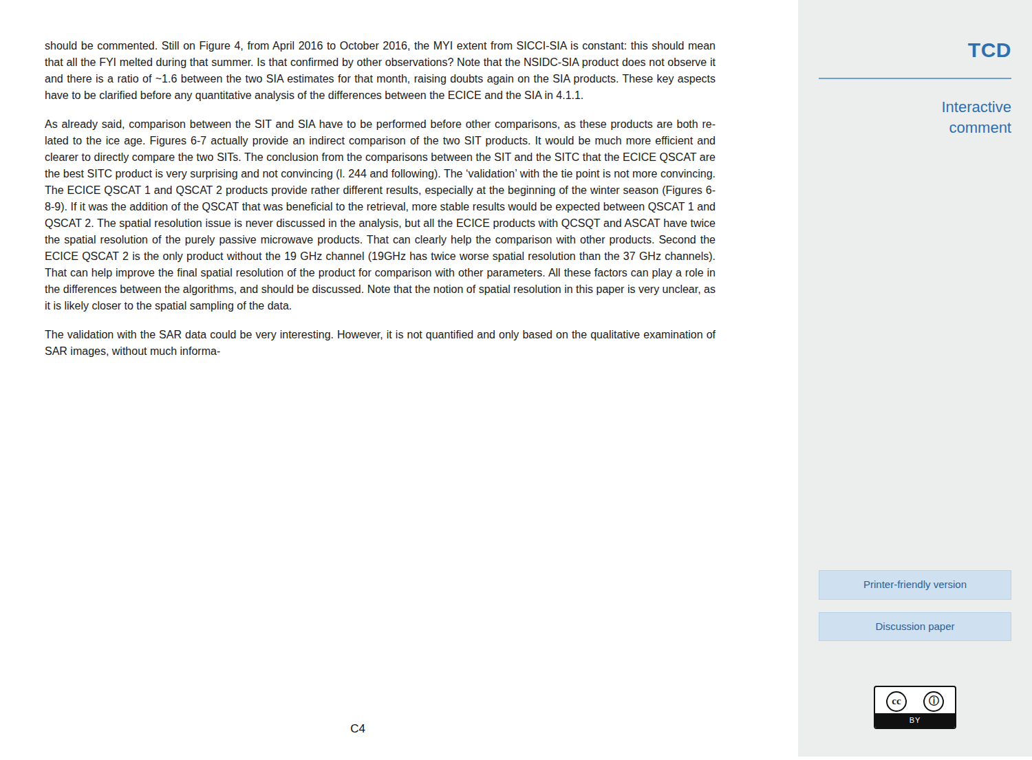TCD
Interactive
comment
Printer-friendly version Discussion paper
cc ⓘ
BY
should be commented. Still on Figure 4, from April 2016 to October 2016, the MYI extent from SICCI-SIA is constant: this should mean that all the FYI melted during that summer. Is that confirmed by other observations? Note that the NSIDC-SIA product does not observe it and there is a ratio of ~1.6 between the two SIA estimates for that month, raising doubts again on the SIA products. These key aspects have to be clarified before any quantitative analysis of the differences between the ECICE and the SIA in 4.1.1.
As already said, comparison between the SIT and SIA have to be performed before other comparisons, as these products are both related to the ice age. Figures 6-7 actually provide an indirect comparison of the two SIT products. It would be much more efficient and clearer to directly compare the two SITs. The conclusion from the comparisons between the SIT and the SITC that the ECICE QSCAT are the best SITC product is very surprising and not convincing (l. 244 and following). The ‘validation’ with the tie point is not more convincing. The ECICE QSCAT 1 and QSCAT 2 products provide rather different results, especially at the beginning of the winter season (Figures 6-8-9). If it was the addition of the QSCAT that was beneficial to the retrieval, more stable results would be expected between QSCAT 1 and QSCAT 2. The spatial resolution issue is never discussed in the analysis, but all the ECICE products with QCSQT and ASCAT have twice the spatial resolution of the purely passive microwave products. That can clearly help the comparison with other products. Second the ECICE QSCAT 2 is the only product without the 19 GHz channel (19GHz has twice worse spatial resolution than the 37 GHz channels). That can help improve the final spatial resolution of the product for comparison with other parameters. All these factors can play a role in the differences between the algorithms, and should be discussed. Note that the notion of spatial resolution in this paper is very unclear, as it is likely closer to the spatial sampling of the data.
The validation with the SAR data could be very interesting. However, it is not quantified and only based on the qualitative examination of SAR images, without much informa-
C4